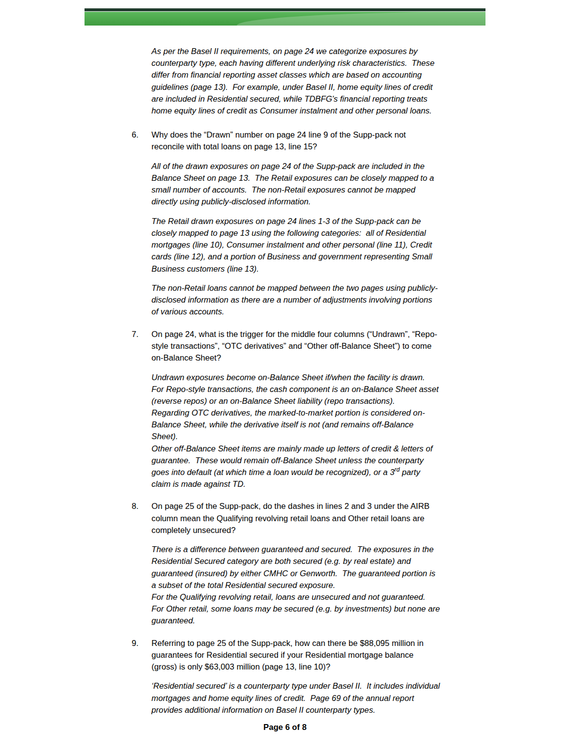As per the Basel II requirements, on page 24 we categorize exposures by counterparty type, each having different underlying risk characteristics. These differ from financial reporting asset classes which are based on accounting guidelines (page 13). For example, under Basel II, home equity lines of credit are included in Residential secured, while TDBFG's financial reporting treats home equity lines of credit as Consumer instalment and other personal loans.
6.
Why does the “Drawn” number on page 24 line 9 of the Supp-pack not reconcile with total loans on page 13, line 15?
All of the drawn exposures on page 24 of the Supp-pack are included in the Balance Sheet on page 13. The Retail exposures can be closely mapped to a small number of accounts. The non-Retail exposures cannot be mapped directly using publicly-disclosed information.
The Retail drawn exposures on page 24 lines 1-3 of the Supp-pack can be closely mapped to page 13 using the following categories: all of Residential mortgages (line 10), Consumer instalment and other personal (line 11), Credit cards (line 12), and a portion of Business and government representing Small Business customers (line 13).
The non-Retail loans cannot be mapped between the two pages using publicly-disclosed information as there are a number of adjustments involving portions of various accounts.
7.
On page 24, what is the trigger for the middle four columns (“Undrawn”, “Repo-style transactions”, “OTC derivatives” and “Other off-Balance Sheet”) to come on-Balance Sheet?
Undrawn exposures become on-Balance Sheet if/when the facility is drawn.
For Repo-style transactions, the cash component is an on-Balance Sheet asset (reverse repos) or an on-Balance Sheet liability (repo transactions).
Regarding OTC derivatives, the marked-to-market portion is considered on-Balance Sheet, while the derivative itself is not (and remains off-Balance Sheet).
Other off-Balance Sheet items are mainly made up letters of credit & letters of guarantee. These would remain off-Balance Sheet unless the counterparty goes into default (at which time a loan would be recognized), or a 3rd party claim is made against TD.
8.
On page 25 of the Supp-pack, do the dashes in lines 2 and 3 under the AIRB column mean the Qualifying revolving retail loans and Other retail loans are completely unsecured?
There is a difference between guaranteed and secured. The exposures in the Residential Secured category are both secured (e.g. by real estate) and guaranteed (insured) by either CMHC or Genworth. The guaranteed portion is a subset of the total Residential secured exposure.
For the Qualifying revolving retail, loans are unsecured and not guaranteed.
For Other retail, some loans may be secured (e.g. by investments) but none are guaranteed.
9.
Referring to page 25 of the Supp-pack, how can there be $88,095 million in guarantees for Residential secured if your Residential mortgage balance (gross) is only $63,003 million (page 13, line 10)?
‘Residential secured’ is a counterparty type under Basel II. It includes individual mortgages and home equity lines of credit. Page 69 of the annual report provides additional information on Basel II counterparty types.
Page 6 of 8